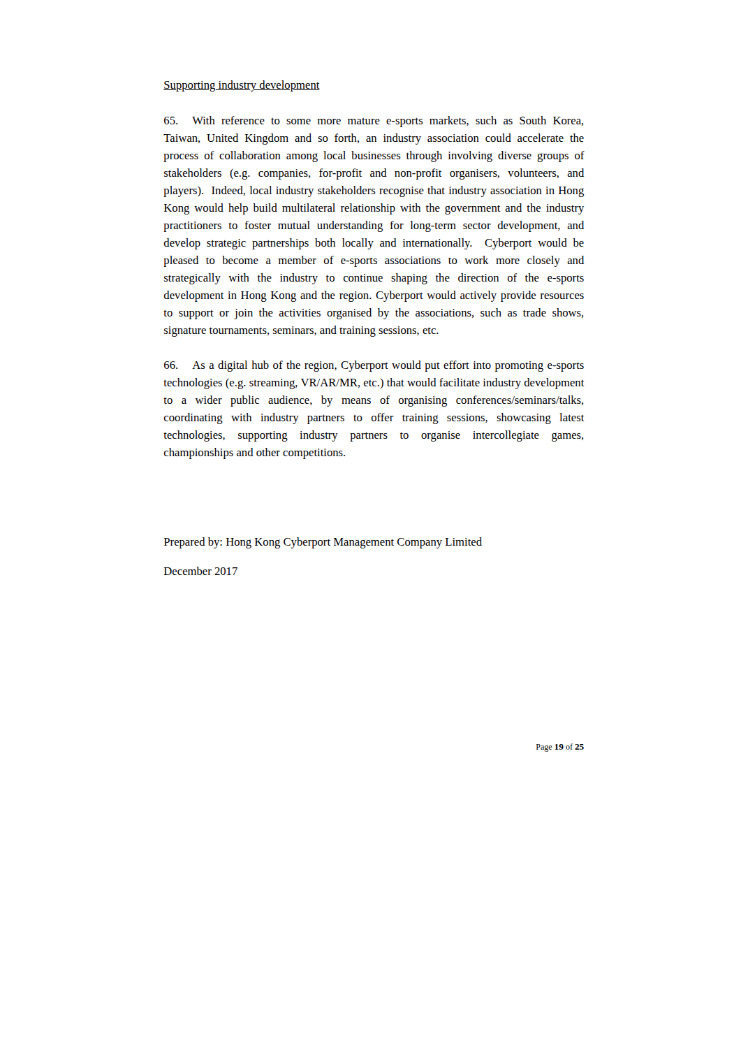Supporting industry development
65. With reference to some more mature e-sports markets, such as South Korea, Taiwan, United Kingdom and so forth, an industry association could accelerate the process of collaboration among local businesses through involving diverse groups of stakeholders (e.g. companies, for-profit and non-profit organisers, volunteers, and players). Indeed, local industry stakeholders recognise that industry association in Hong Kong would help build multilateral relationship with the government and the industry practitioners to foster mutual understanding for long-term sector development, and develop strategic partnerships both locally and internationally. Cyberport would be pleased to become a member of e-sports associations to work more closely and strategically with the industry to continue shaping the direction of the e-sports development in Hong Kong and the region. Cyberport would actively provide resources to support or join the activities organised by the associations, such as trade shows, signature tournaments, seminars, and training sessions, etc.
66. As a digital hub of the region, Cyberport would put effort into promoting e-sports technologies (e.g. streaming, VR/AR/MR, etc.) that would facilitate industry development to a wider public audience, by means of organising conferences/seminars/talks, coordinating with industry partners to offer training sessions, showcasing latest technologies, supporting industry partners to organise intercollegiate games, championships and other competitions.
Prepared by: Hong Kong Cyberport Management Company Limited
December 2017
Page 19 of 25